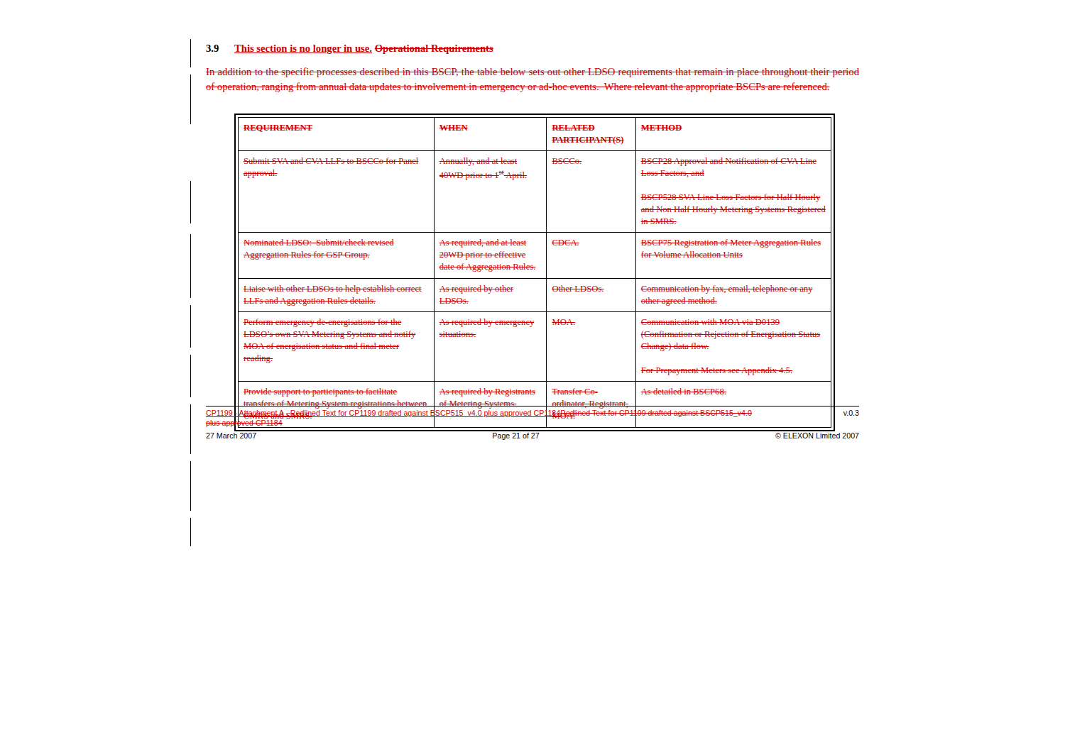3.9 This section is no longer in use. Operational Requirements
In addition to the specific processes described in this BSCP, the table below sets out other LDSO requirements that remain in place throughout their period of operation, ranging from annual data updates to involvement in emergency or ad-hoc events. Where relevant the appropriate BSCPs are referenced.
| REQUIREMENT | WHEN | RELATED PARTICIPANT(S) | METHOD |
| --- | --- | --- | --- |
| Submit SVA and CVA LLFs to BSCCo for Panel approval. | Annually, and at least 40WD prior to 1 st April. | BSCCo. | BSCP28 Approval and Notification of CVA Line Loss Factors, and BSCP528 SVA Line Loss Factors for Half Hourly and Non Half Hourly Metering Systems Registered in SMRS. |
| Nominated LDSO: Submit/check revised Aggregation Rules for GSP Group. | As required, and at least 20WD prior to effective date of Aggregation Rules. | CDCA. | BSCP75 Registration of Meter Aggregation Rules for Volume Allocation Units |
| Liaise with other LDSOs to help establish correct LLFs and Aggregation Rules details. | As required by other LDSOs. | Other LDSOs. | Communication by fax, email, telephone or any other agreed method. |
| Perform emergency de-energisations for the LDSO’s own SVA Metering Systems and notify MOA of energisation status and final meter reading. | As required by emergency situations. | MOA. | Communication with MOA via D0139 (Confirmation or Rejection of Energisation Status Change) data flow. For Prepayment Meters see Appendix 4.5. |
| Provide support to participants to facilitate transfers of Metering System registrations between CMRS and SMRS. | As required by Registrants of Metering Systems. | Transfer Co-ordinator, Registrant, MOA. | As detailed in BSCP68. |
CP1199 - Attachment A - Redlined Text for CP1199 drafted against BSCP515_v4.0 plus approved CP1184 Redlined Text for CP1199 drafted against BSCP515_v4.0 plus approved CP1184
v.0.3
27 March 2007
Page 21 of 27
© ELEXON Limited 2007